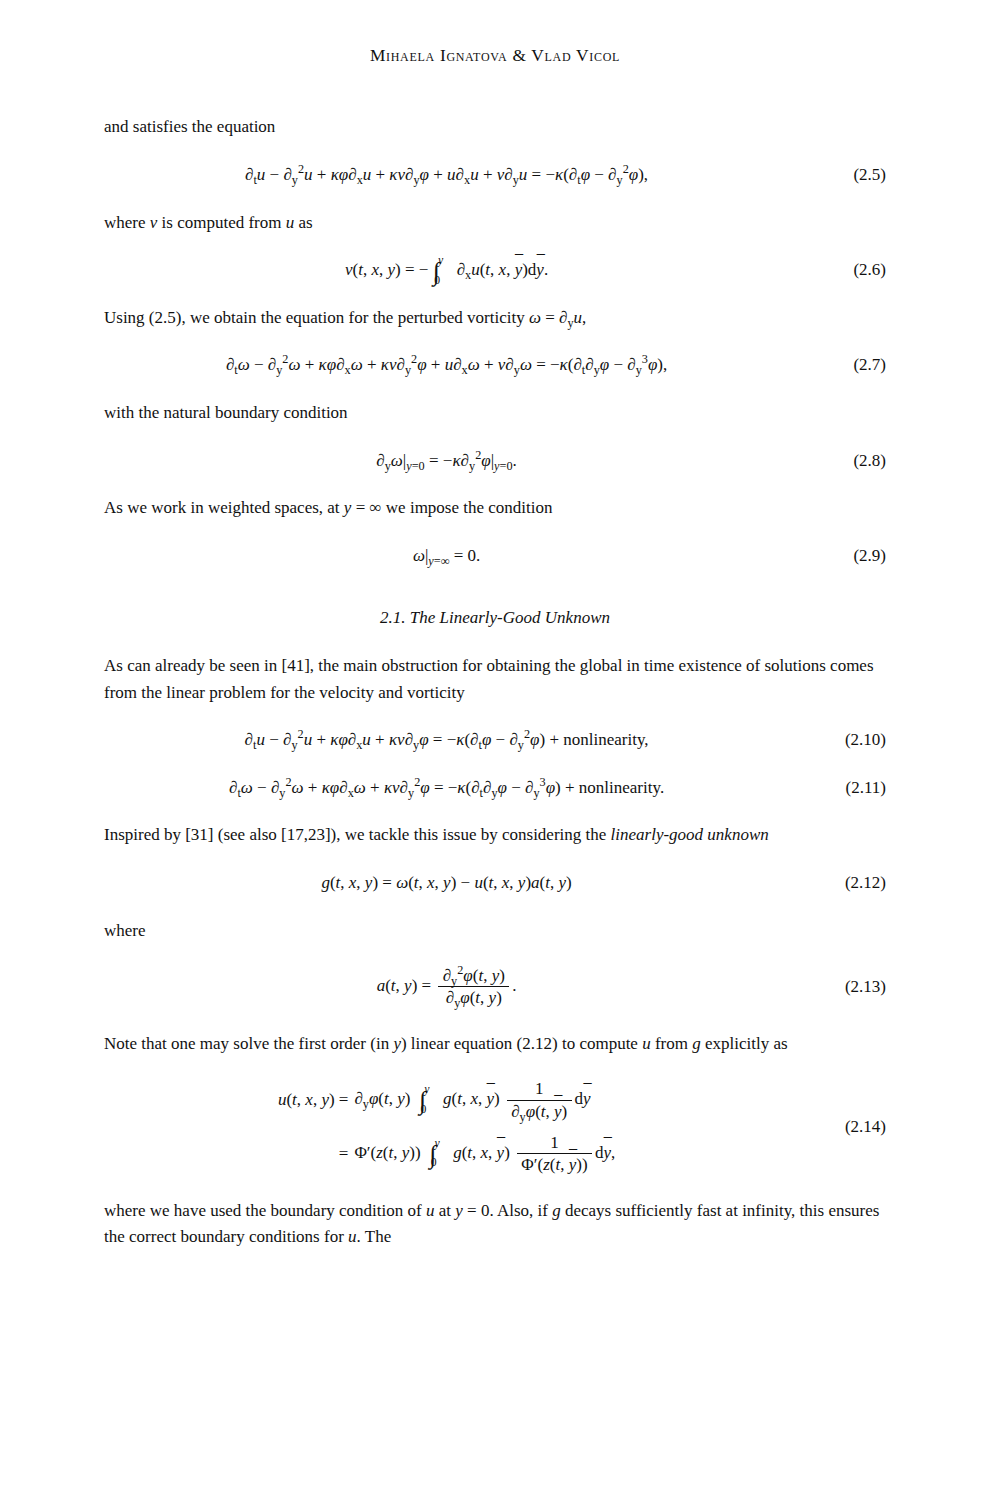Mihaela Ignatova & Vlad Vicol
and satisfies the equation
∂tu − ∂y2u + κφ∂xu + κv∂yφ + u∂xu + v∂yu = −κ(∂tφ − ∂y2φ),
(2.5)
where v is computed from u as
v(t, x, y) = −∫y 0 ∂xu(t, x, y)dy.
(2.6)
Using (2.5), we obtain the equation for the perturbed vorticity ω = ∂yu,
∂tω − ∂y2ω + κφ∂xω + κv∂y2φ + u∂xω + v∂yω = −κ(∂t∂yφ − ∂y3φ),
(2.7)
with the natural boundary condition
∂yω|y=0 = −κ∂y2φ|y=0.
(2.8)
As we work in weighted spaces, at y = ∞ we impose the condition
ω|y=∞ = 0.
(2.9)
2.1. The Linearly-Good Unknown
As can already be seen in [41], the main obstruction for obtaining the global in time existence of solutions comes from the linear problem for the velocity and vorticity
∂tu − ∂y2u + κφ∂xu + κv∂yφ = −κ(∂tφ − ∂y2φ) + nonlinearity,
(2.10)
∂tω − ∂y2ω + κφ∂xω + κv∂y2φ = −κ(∂t∂yφ − ∂y3φ) + nonlinearity.
(2.11)
Inspired by [31] (see also [17,23]), we tackle this issue by considering the linearly-good unknown
g(t, x, y) = ω(t, x, y) − u(t, x, y)a(t, y)
(2.12)
where
a(t, y) = ∂y2φ(t, y)∂yφ(t, y).
(2.13)
Note that one may solve the first order (in y) linear equation (2.12) to compute u from g explicitly as
u(t, x, y) = ∂yφ(t, y) ∫y 0 g(t, x, y) 1∂yφ(t, y) dy = Φ′(z(t, y)) ∫y 0 g(t, x, y) 1 Φ′(z(t, y)) dy,
(2.14)
where we have used the boundary condition of u at y = 0. Also, if g decays sufficiently fast at infinity, this ensures the correct boundary conditions for u. The